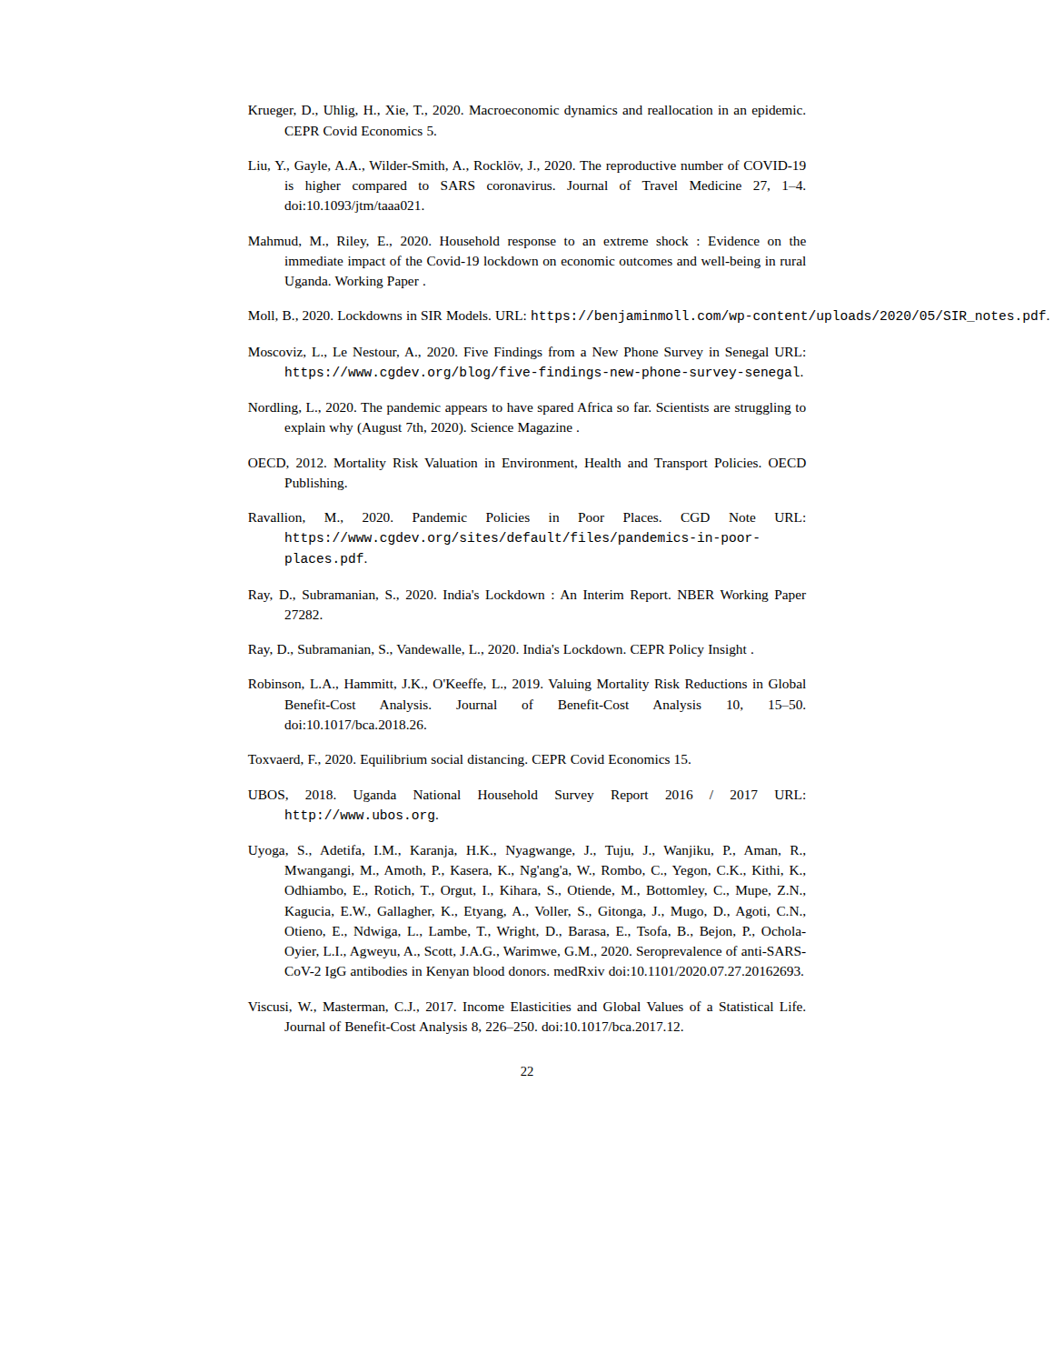Krueger, D., Uhlig, H., Xie, T., 2020. Macroeconomic dynamics and reallocation in an epidemic. CEPR Covid Economics 5.
Liu, Y., Gayle, A.A., Wilder-Smith, A., Rocklöv, J., 2020. The reproductive number of COVID-19 is higher compared to SARS coronavirus. Journal of Travel Medicine 27, 1–4. doi:10.1093/jtm/taaa021.
Mahmud, M., Riley, E., 2020. Household response to an extreme shock : Evidence on the immediate impact of the Covid-19 lockdown on economic outcomes and well-being in rural Uganda. Working Paper .
Moll, B., 2020. Lockdowns in SIR Models. URL: https://benjaminmoll.com/wp-content/uploads/2020/05/SIR_notes.pdf.
Moscoviz, L., Le Nestour, A., 2020. Five Findings from a New Phone Survey in Senegal URL: https://www.cgdev.org/blog/five-findings-new-phone-survey-senegal.
Nordling, L., 2020. The pandemic appears to have spared Africa so far. Scientists are struggling to explain why (August 7th, 2020). Science Magazine .
OECD, 2012. Mortality Risk Valuation in Environment, Health and Transport Policies. OECD Publishing.
Ravallion, M., 2020. Pandemic Policies in Poor Places. CGD Note URL: https://www.cgdev.org/sites/default/files/pandemics-in-poor-places.pdf.
Ray, D., Subramanian, S., 2020. India's Lockdown : An Interim Report. NBER Working Paper 27282.
Ray, D., Subramanian, S., Vandewalle, L., 2020. India's Lockdown. CEPR Policy Insight .
Robinson, L.A., Hammitt, J.K., O'Keeffe, L., 2019. Valuing Mortality Risk Reductions in Global Benefit-Cost Analysis. Journal of Benefit-Cost Analysis 10, 15–50. doi:10.1017/bca.2018.26.
Toxvaerd, F., 2020. Equilibrium social distancing. CEPR Covid Economics 15.
UBOS, 2018. Uganda National Household Survey Report 2016 / 2017 URL: http://www.ubos.org.
Uyoga, S., Adetifa, I.M., Karanja, H.K., Nyagwange, J., Tuju, J., Wanjiku, P., Aman, R., Mwangangi, M., Amoth, P., Kasera, K., Ng'ang'a, W., Rombo, C., Yegon, C.K., Kithi, K., Odhiambo, E., Rotich, T., Orgut, I., Kihara, S., Otiende, M., Bottomley, C., Mupe, Z.N., Kagucia, E.W., Gallagher, K., Etyang, A., Voller, S., Gitonga, J., Mugo, D., Agoti, C.N., Otieno, E., Ndwiga, L., Lambe, T., Wright, D., Barasa, E., Tsofa, B., Bejon, P., Ochola-Oyier, L.I., Agweyu, A., Scott, J.A.G., Warimwe, G.M., 2020. Seroprevalence of anti-SARS-CoV-2 IgG antibodies in Kenyan blood donors. medRxiv doi:10.1101/2020.07.27.20162693.
Viscusi, W., Masterman, C.J., 2017. Income Elasticities and Global Values of a Statistical Life. Journal of Benefit-Cost Analysis 8, 226–250. doi:10.1017/bca.2017.12.
22